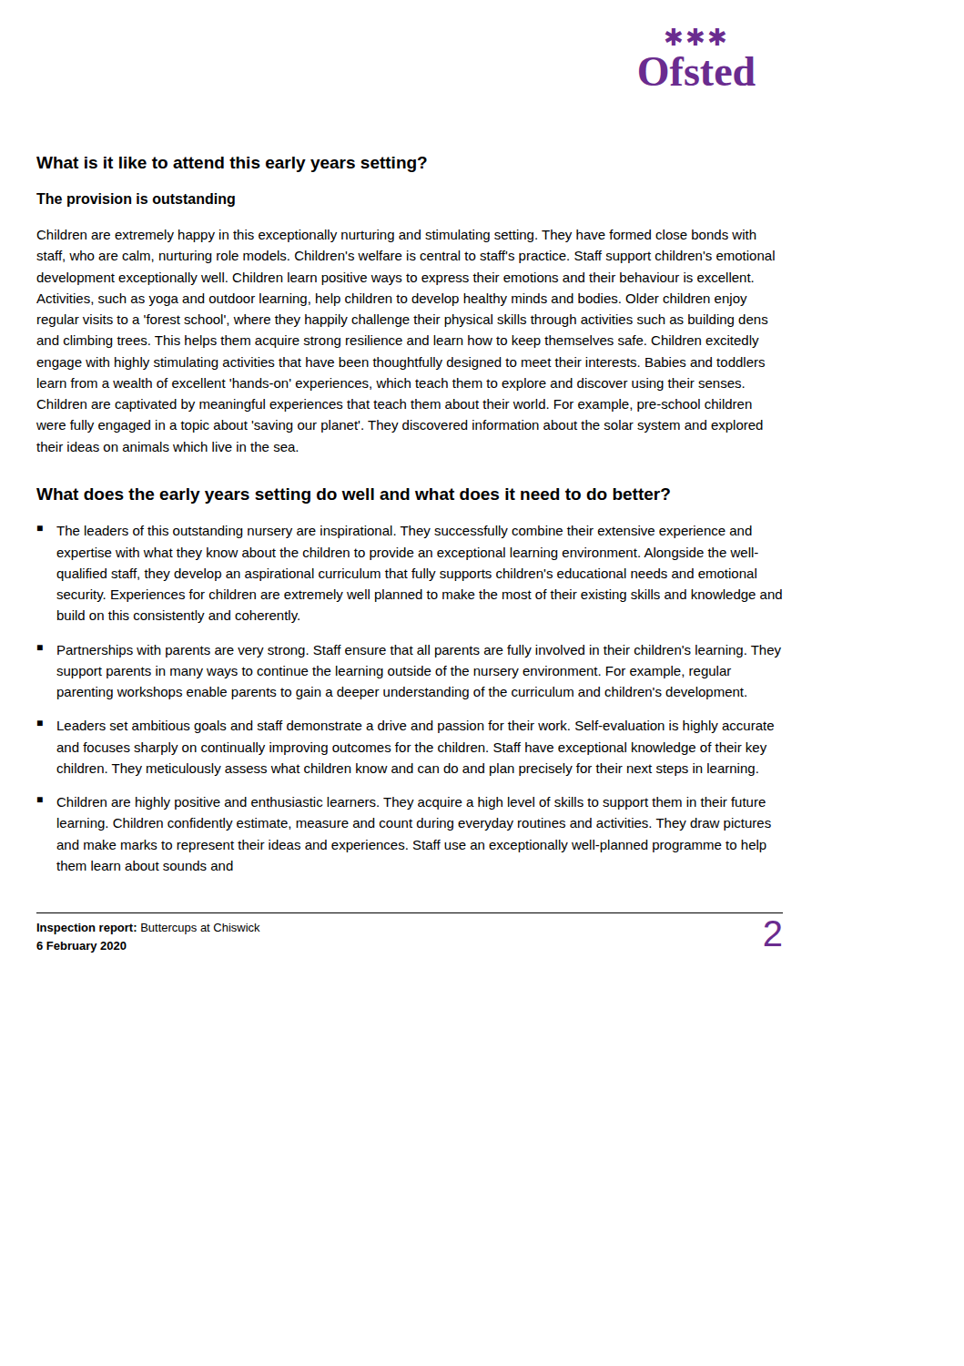✱✱✱
Ofsted
What is it like to attend this early years setting?
The provision is outstanding
Children are extremely happy in this exceptionally nurturing and stimulating setting. They have formed close bonds with staff, who are calm, nurturing role models. Children's welfare is central to staff's practice. Staff support children's emotional development exceptionally well. Children learn positive ways to express their emotions and their behaviour is excellent. Activities, such as yoga and outdoor learning, help children to develop healthy minds and bodies. Older children enjoy regular visits to a 'forest school', where they happily challenge their physical skills through activities such as building dens and climbing trees. This helps them acquire strong resilience and learn how to keep themselves safe. Children excitedly engage with highly stimulating activities that have been thoughtfully designed to meet their interests. Babies and toddlers learn from a wealth of excellent 'hands-on' experiences, which teach them to explore and discover using their senses. Children are captivated by meaningful experiences that teach them about their world. For example, pre-school children were fully engaged in a topic about 'saving our planet'. They discovered information about the solar system and explored their ideas on animals which live in the sea.
What does the early years setting do well and what does it need to do better?
The leaders of this outstanding nursery are inspirational. They successfully combine their extensive experience and expertise with what they know about the children to provide an exceptional learning environment. Alongside the well-qualified staff, they develop an aspirational curriculum that fully supports children's educational needs and emotional security. Experiences for children are extremely well planned to make the most of their existing skills and knowledge and build on this consistently and coherently.
Partnerships with parents are very strong. Staff ensure that all parents are fully involved in their children's learning. They support parents in many ways to continue the learning outside of the nursery environment. For example, regular parenting workshops enable parents to gain a deeper understanding of the curriculum and children's development.
Leaders set ambitious goals and staff demonstrate a drive and passion for their work. Self-evaluation is highly accurate and focuses sharply on continually improving outcomes for the children. Staff have exceptional knowledge of their key children. They meticulously assess what children know and can do and plan precisely for their next steps in learning.
Children are highly positive and enthusiastic learners. They acquire a high level of skills to support them in their future learning. Children confidently estimate, measure and count during everyday routines and activities. They draw pictures and make marks to represent their ideas and experiences. Staff use an exceptionally well-planned programme to help them learn about sounds and
Inspection report: Buttercups at Chiswick
6 February 2020
2